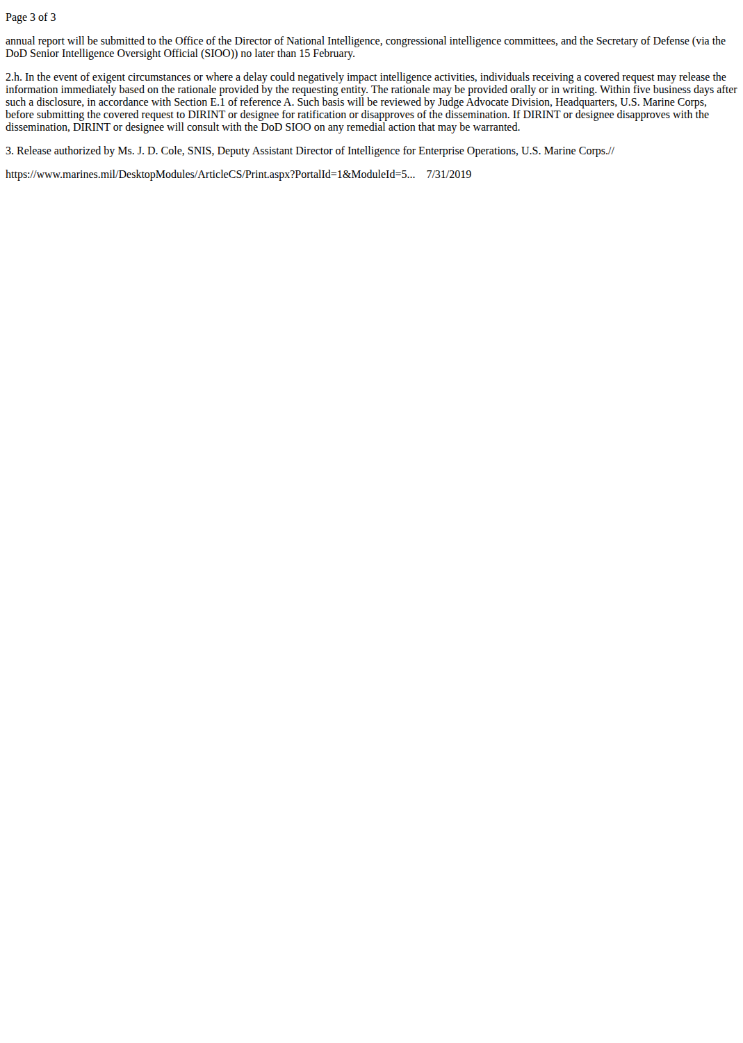Page 3 of 3
annual report will be submitted to the Office of the Director of National Intelligence, congressional intelligence committees, and the Secretary of Defense (via the DoD Senior Intelligence Oversight Official (SIOO)) no later than 15 February.
2.h. In the event of exigent circumstances or where a delay could negatively impact intelligence activities, individuals receiving a covered request may release the information immediately based on the rationale provided by the requesting entity. The rationale may be provided orally or in writing. Within five business days after such a disclosure, in accordance with Section E.1 of reference A. Such basis will be reviewed by Judge Advocate Division, Headquarters, U.S. Marine Corps, before submitting the covered request to DIRINT or designee for ratification or disapproves of the dissemination. If DIRINT or designee disapproves with the dissemination, DIRINT or designee will consult with the DoD SIOO on any remedial action that may be warranted.
3. Release authorized by Ms. J. D. Cole, SNIS, Deputy Assistant Director of Intelligence for Enterprise Operations, U.S. Marine Corps.//
https://www.marines.mil/DesktopModules/ArticleCS/Print.aspx?PortalId=1&ModuleId=5... 7/31/2019